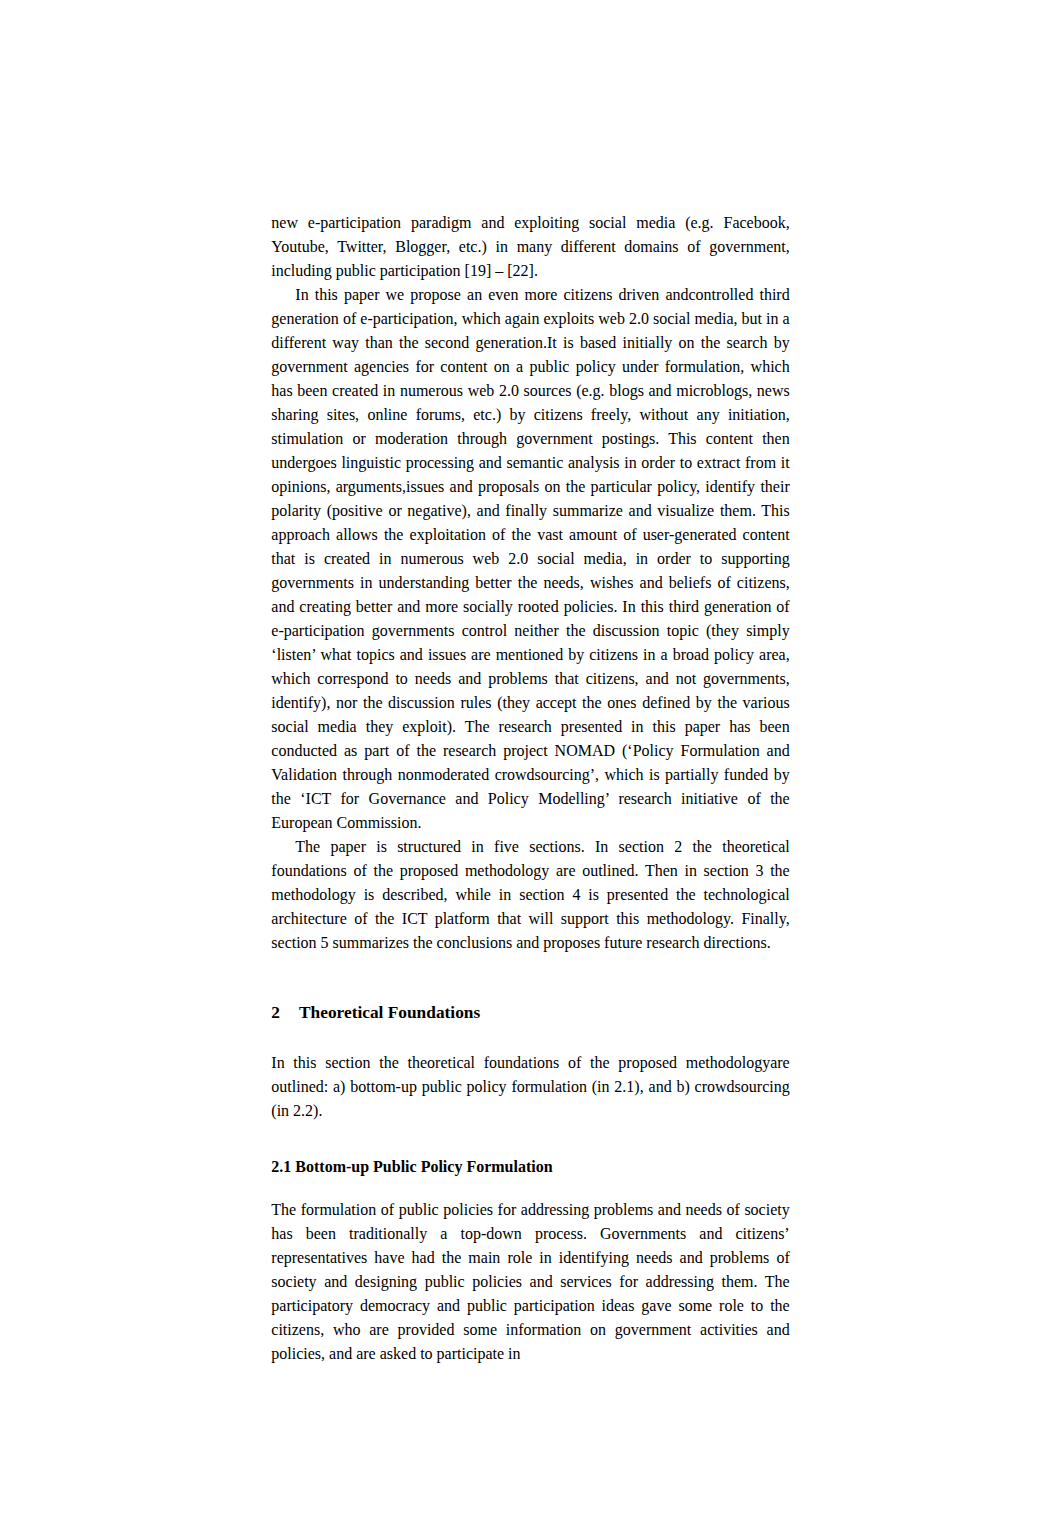new e-participation paradigm and exploiting social media (e.g. Facebook, Youtube, Twitter, Blogger, etc.) in many different domains of government, including public participation [19] – [22].
In this paper we propose an even more citizens driven andcontrolled third generation of e-participation, which again exploits web 2.0 social media, but in a different way than the second generation.It is based initially on the search by government agencies for content on a public policy under formulation, which has been created in numerous web 2.0 sources (e.g. blogs and microblogs, news sharing sites, online forums, etc.) by citizens freely, without any initiation, stimulation or moderation through government postings. This content then undergoes linguistic processing and semantic analysis in order to extract from it opinions, arguments,issues and proposals on the particular policy, identify their polarity (positive or negative), and finally summarize and visualize them. This approach allows the exploitation of the vast amount of user-generated content that is created in numerous web 2.0 social media, in order to supporting governments in understanding better the needs, wishes and beliefs of citizens, and creating better and more socially rooted policies. In this third generation of e-participation governments control neither the discussion topic (they simply ‘listen’ what topics and issues are mentioned by citizens in a broad policy area, which correspond to needs and problems that citizens, and not governments, identify), nor the discussion rules (they accept the ones defined by the various social media they exploit). The research presented in this paper has been conducted as part of the research project NOMAD (‘Policy Formulation and Validation through nonmoderated crowdsourcing’, which is partially funded by the ‘ICT for Governance and Policy Modelling’ research initiative of the European Commission.
The paper is structured in five sections. In section 2 the theoretical foundations of the proposed methodology are outlined. Then in section 3 the methodology is described, while in section 4 is presented the technological architecture of the ICT platform that will support this methodology. Finally, section 5 summarizes the conclusions and proposes future research directions.
2 Theoretical Foundations
In this section the theoretical foundations of the proposed methodologyare outlined: a) bottom-up public policy formulation (in 2.1), and b) crowdsourcing (in 2.2).
2.1 Bottom-up Public Policy Formulation
The formulation of public policies for addressing problems and needs of society has been traditionally a top-down process. Governments and citizens’ representatives have had the main role in identifying needs and problems of society and designing public policies and services for addressing them. The participatory democracy and public participation ideas gave some role to the citizens, who are provided some information on government activities and policies, and are asked to participate in